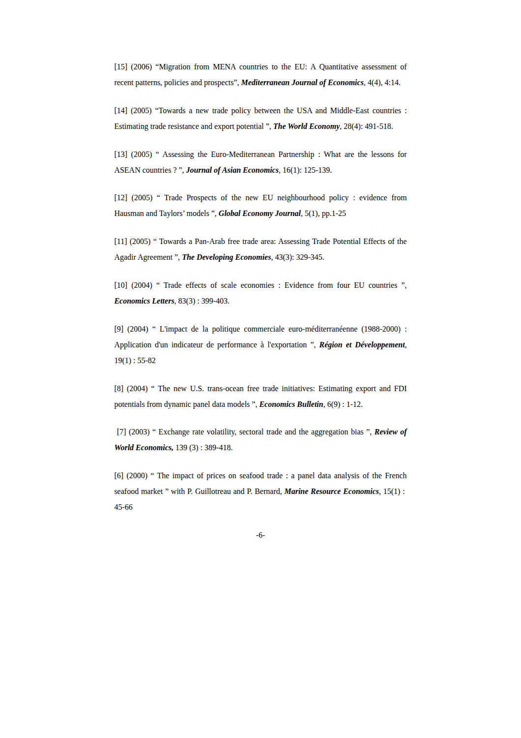[15] (2006) “Migration from MENA countries to the EU: A Quantitative assessment of recent patterns, policies and prospects”, Mediterranean Journal of Economics, 4(4), 4:14.
[14] (2005) “Towards a new trade policy between the USA and Middle-East countries : Estimating trade resistance and export potential ”, The World Economy, 28(4): 491-518.
[13] (2005) “ Assessing the Euro-Mediterranean Partnership : What are the lessons for ASEAN countries ? ”, Journal of Asian Economics, 16(1): 125-139.
[12] (2005) “ Trade Prospects of the new EU neighbourhood policy : evidence from Hausman and Taylors’ models ”, Global Economy Journal, 5(1), pp.1-25
[11] (2005) “ Towards a Pan-Arab free trade area: Assessing Trade Potential Effects of the Agadir Agreement ”, The Developing Economies, 43(3): 329-345.
[10] (2004) “ Trade effects of scale economies : Evidence from four EU countries ”, Economics Letters, 83(3) : 399-403.
[9] (2004) “ L'impact de la politique commerciale euro-méditerranéenne (1988-2000) : Application d'un indicateur de performance à l'exportation ”, Région et Développement, 19(1) : 55-82
[8] (2004) “ The new U.S. trans-ocean free trade initiatives: Estimating export and FDI potentials from dynamic panel data models ”, Economics Bulletin, 6(9) : 1-12.
[7] (2003) “ Exchange rate volatility, sectoral trade and the aggregation bias ”, Review of World Economics, 139 (3) : 389-418.
[6] (2000) “ The impact of prices on seafood trade : a panel data analysis of the French seafood market ” with P. Guillotreau and P. Bernard, Marine Resource Economics, 15(1) : 45-66
-6-